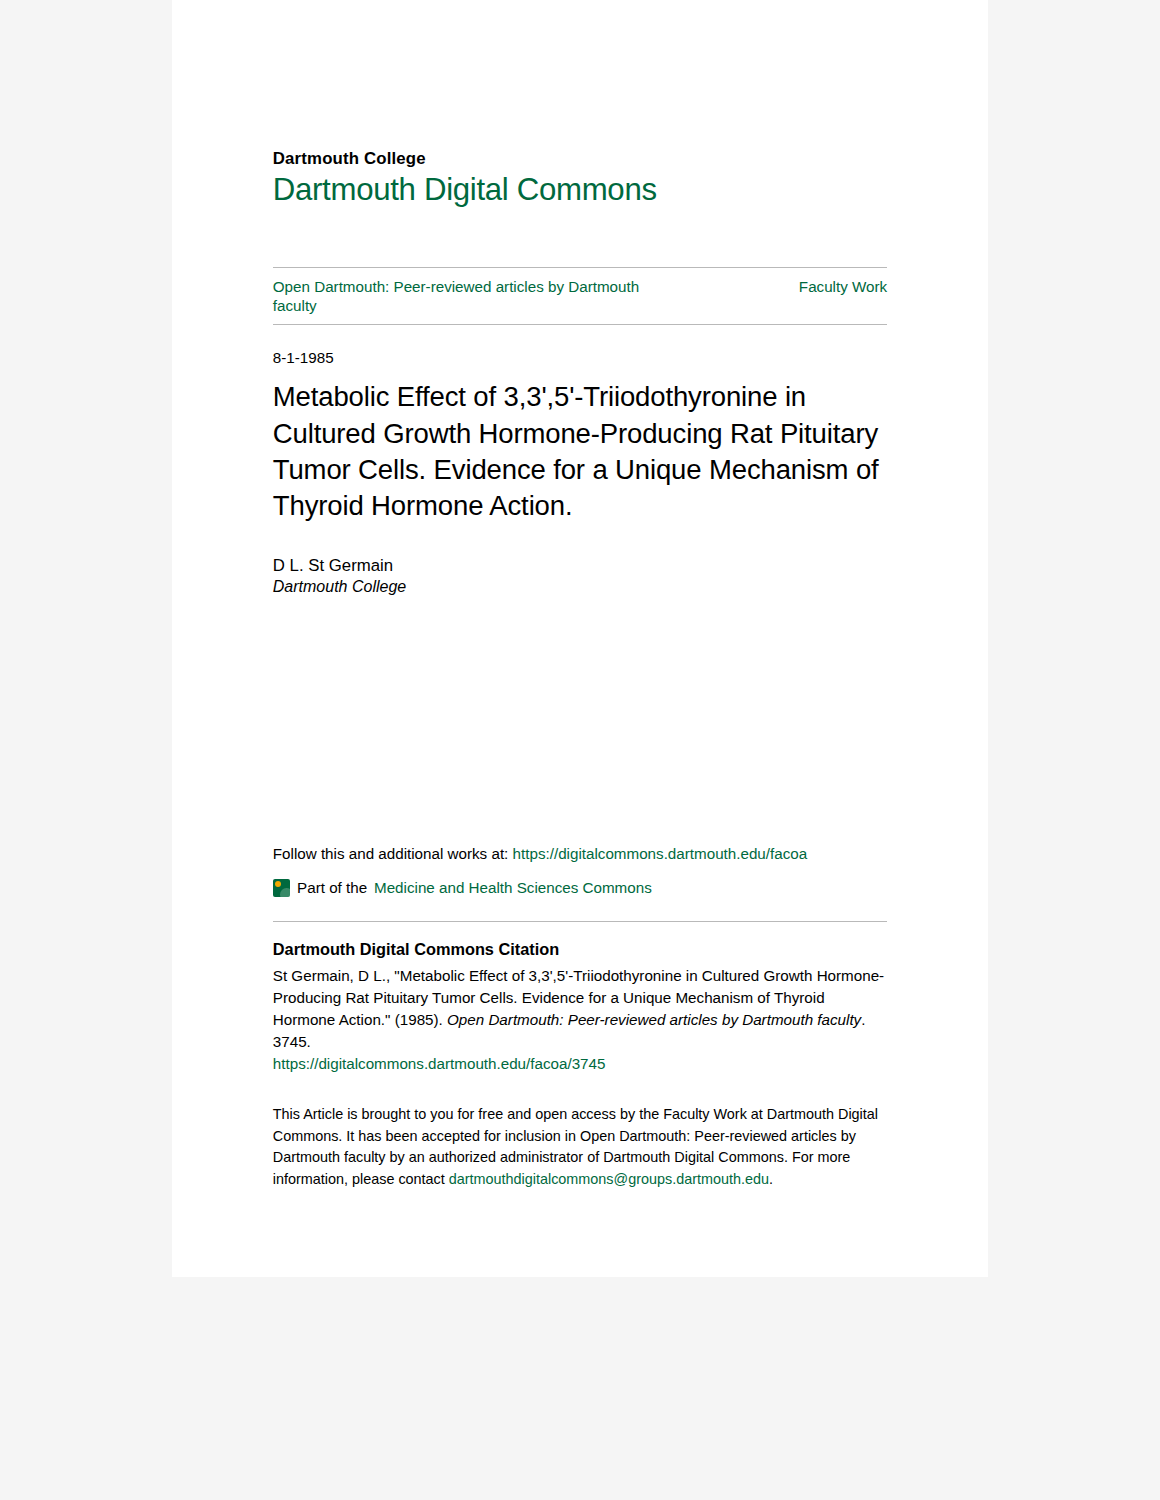Dartmouth College
Dartmouth Digital Commons
Open Dartmouth: Peer-reviewed articles by Dartmouth faculty
Faculty Work
8-1-1985
Metabolic Effect of 3,3',5'-Triiodothyronine in Cultured Growth Hormone-Producing Rat Pituitary Tumor Cells. Evidence for a Unique Mechanism of Thyroid Hormone Action.
D L. St Germain
Dartmouth College
Follow this and additional works at: https://digitalcommons.dartmouth.edu/facoa
Part of the Medicine and Health Sciences Commons
Dartmouth Digital Commons Citation
St Germain, D L., "Metabolic Effect of 3,3',5'-Triiodothyronine in Cultured Growth Hormone-Producing Rat Pituitary Tumor Cells. Evidence for a Unique Mechanism of Thyroid Hormone Action." (1985). Open Dartmouth: Peer-reviewed articles by Dartmouth faculty. 3745.
https://digitalcommons.dartmouth.edu/facoa/3745
This Article is brought to you for free and open access by the Faculty Work at Dartmouth Digital Commons. It has been accepted for inclusion in Open Dartmouth: Peer-reviewed articles by Dartmouth faculty by an authorized administrator of Dartmouth Digital Commons. For more information, please contact dartmouthdigitalcommons@groups.dartmouth.edu.